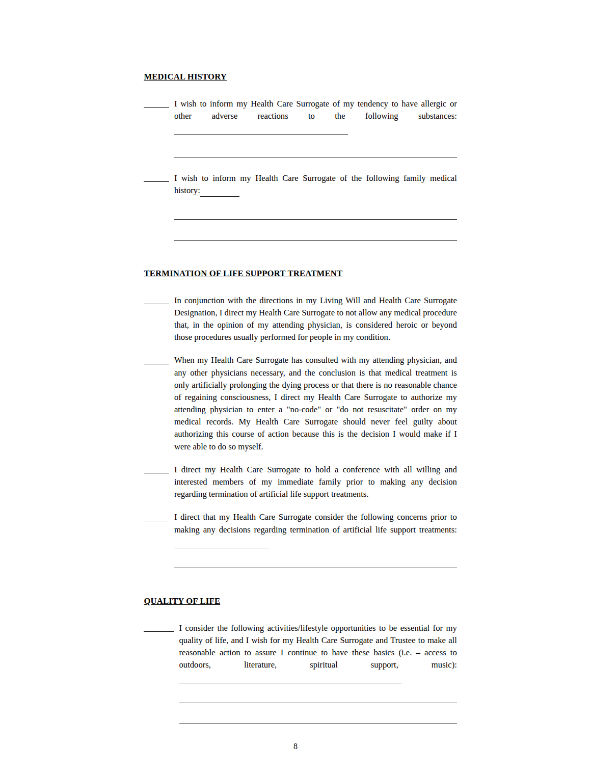MEDICAL HISTORY
I wish to inform my Health Care Surrogate of my tendency to have allergic or other adverse reactions to the following substances:
I wish to inform my Health Care Surrogate of the following family medical history:
TERMINATION OF LIFE SUPPORT TREATMENT
In conjunction with the directions in my Living Will and Health Care Surrogate Designation, I direct my Health Care Surrogate to not allow any medical procedure that, in the opinion of my attending physician, is considered heroic or beyond those procedures usually performed for people in my condition.
When my Health Care Surrogate has consulted with my attending physician, and any other physicians necessary, and the conclusion is that medical treatment is only artificially prolonging the dying process or that there is no reasonable chance of regaining consciousness, I direct my Health Care Surrogate to authorize my attending physician to enter a "no-code" or "do not resuscitate" order on my medical records. My Health Care Surrogate should never feel guilty about authorizing this course of action because this is the decision I would make if I were able to do so myself.
I direct my Health Care Surrogate to hold a conference with all willing and interested members of my immediate family prior to making any decision regarding termination of artificial life support treatments.
I direct that my Health Care Surrogate consider the following concerns prior to making any decisions regarding termination of artificial life support treatments:
QUALITY OF LIFE
I consider the following activities/lifestyle opportunities to be essential for my quality of life, and I wish for my Health Care Surrogate and Trustee to make all reasonable action to assure I continue to have these basics (i.e. – access to outdoors, literature, spiritual support, music):
8